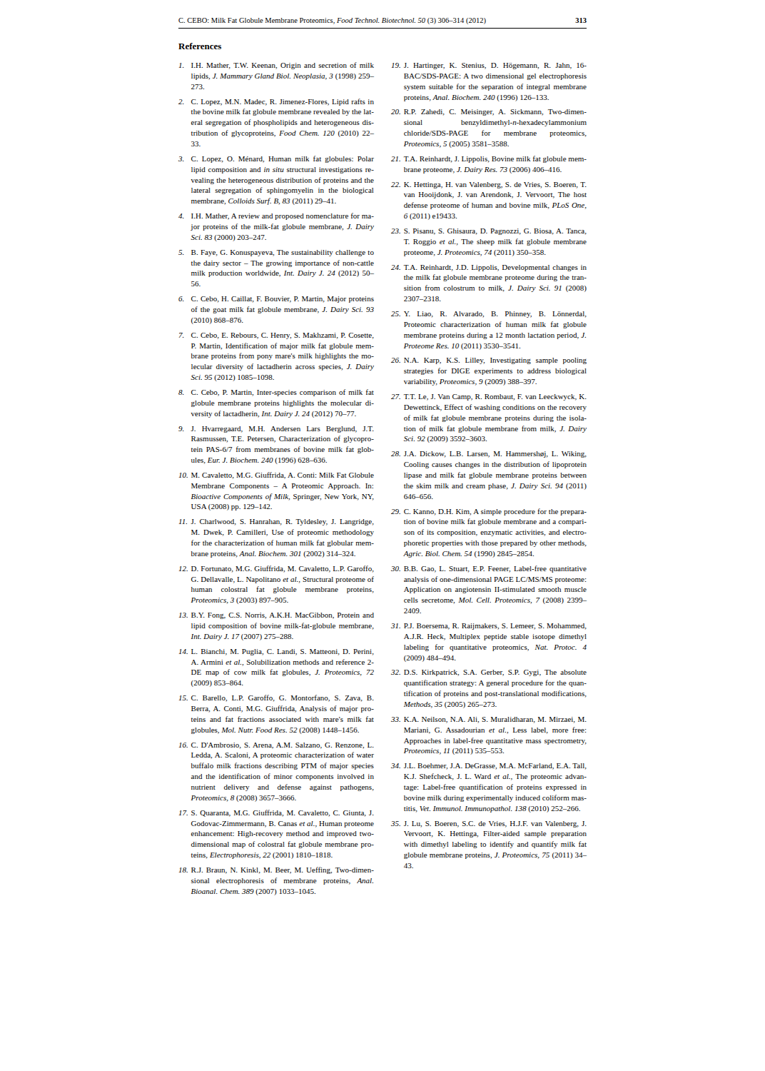C. CEBO: Milk Fat Globule Membrane Proteomics, Food Technol. Biotechnol. 50 (3) 306–314 (2012) 313
References
I.H. Mather, T.W. Keenan, Origin and secretion of milk lipids, J. Mammary Gland Biol. Neoplasia, 3 (1998) 259–273.
C. Lopez, M.N. Madec, R. Jimenez-Flores, Lipid rafts in the bovine milk fat globule membrane revealed by the lateral segregation of phospholipids and heterogeneous distribution of glycoproteins, Food Chem. 120 (2010) 22–33.
C. Lopez, O. Ménard, Human milk fat globules: Polar lipid composition and in situ structural investigations revealing the heterogeneous distribution of proteins and the lateral segregation of sphingomyelin in the biological membrane, Colloids Surf. B, 83 (2011) 29–41.
I.H. Mather, A review and proposed nomenclature for major proteins of the milk-fat globule membrane, J. Dairy Sci. 83 (2000) 203–247.
B. Faye, G. Konuspayeva, The sustainability challenge to the dairy sector – The growing importance of non-cattle milk production worldwide, Int. Dairy J. 24 (2012) 50–56.
C. Cebo, H. Caillat, F. Bouvier, P. Martin, Major proteins of the goat milk fat globule membrane, J. Dairy Sci. 93 (2010) 868–876.
C. Cebo, E. Rebours, C. Henry, S. Makhzami, P. Cosette, P. Martin, Identification of major milk fat globule membrane proteins from pony mare's milk highlights the molecular diversity of lactadherin across species, J. Dairy Sci. 95 (2012) 1085–1098.
C. Cebo, P. Martin, Inter-species comparison of milk fat globule membrane proteins highlights the molecular diversity of lactadherin, Int. Dairy J. 24 (2012) 70–77.
J. Hvarregaard, M.H. Andersen Lars Berglund, J.T. Rasmussen, T.E. Petersen, Characterization of glycoprotein PAS-6/7 from membranes of bovine milk fat globules, Eur. J. Biochem. 240 (1996) 628–636.
M. Cavaletto, M.G. Giuffrida, A. Conti: Milk Fat Globule Membrane Components – A Proteomic Approach. In: Bioactive Components of Milk, Springer, New York, NY, USA (2008) pp. 129–142.
J. Charlwood, S. Hanrahan, R. Tyldesley, J. Langridge, M. Dwek, P. Camilleri, Use of proteomic methodology for the characterization of human milk fat globular membrane proteins, Anal. Biochem. 301 (2002) 314–324.
D. Fortunato, M.G. Giuffrida, M. Cavaletto, L.P. Garoffo, G. Dellavalle, L. Napolitano et al., Structural proteome of human colostral fat globule membrane proteins, Proteomics, 3 (2003) 897–905.
B.Y. Fong, C.S. Norris, A.K.H. MacGibbon, Protein and lipid composition of bovine milk-fat-globule membrane, Int. Dairy J. 17 (2007) 275–288.
L. Bianchi, M. Puglia, C. Landi, S. Matteoni, D. Perini, A. Armini et al., Solubilization methods and reference 2-DE map of cow milk fat globules, J. Proteomics, 72 (2009) 853–864.
C. Barello, L.P. Garoffo, G. Montorfano, S. Zava, B. Berra, A. Conti, M.G. Giuffrida, Analysis of major proteins and fat fractions associated with mare's milk fat globules, Mol. Nutr. Food Res. 52 (2008) 1448–1456.
C. D'Ambrosio, S. Arena, A.M. Salzano, G. Renzone, L. Ledda, A. Scaloni, A proteomic characterization of water buffalo milk fractions describing PTM of major species and the identification of minor components involved in nutrient delivery and defense against pathogens, Proteomics, 8 (2008) 3657–3666.
S. Quaranta, M.G. Giuffrida, M. Cavaletto, C. Giunta, J. Godovac-Zimmermann, B. Canas et al., Human proteome enhancement: High-recovery method and improved two-dimensional map of colostral fat globule membrane proteins, Electrophoresis, 22 (2001) 1810–1818.
R.J. Braun, N. Kinkl, M. Beer, M. Ueffing, Two-dimensional electrophoresis of membrane proteins, Anal. Bioanal. Chem. 389 (2007) 1033–1045.
J. Hartinger, K. Stenius, D. Högemann, R. Jahn, 16-BAC/SDS-PAGE: A two dimensional gel electrophoresis system suitable for the separation of integral membrane proteins, Anal. Biochem. 240 (1996) 126–133.
R.P. Zahedi, C. Meisinger, A. Sickmann, Two-dimensional benzyldimethyl-n-hexadecylammonium chloride/SDS-PAGE for membrane proteomics, Proteomics, 5 (2005) 3581–3588.
T.A. Reinhardt, J. Lippolis, Bovine milk fat globule membrane proteome, J. Dairy Res. 73 (2006) 406–416.
K. Hettinga, H. van Valenberg, S. de Vries, S. Boeren, T. van Hooijdonk, J. van Arendonk, J. Vervoort, The host defense proteome of human and bovine milk, PLoS One, 6 (2011) e19433.
S. Pisanu, S. Ghisaura, D. Pagnozzi, G. Biosa, A. Tanca, T. Roggio et al., The sheep milk fat globule membrane proteome, J. Proteomics, 74 (2011) 350–358.
T.A. Reinhardt, J.D. Lippolis, Developmental changes in the milk fat globule membrane proteome during the transition from colostrum to milk, J. Dairy Sci. 91 (2008) 2307–2318.
Y. Liao, R. Alvarado, B. Phinney, B. Lönnerdal, Proteomic characterization of human milk fat globule membrane proteins during a 12 month lactation period, J. Proteome Res. 10 (2011) 3530–3541.
N.A. Karp, K.S. Lilley, Investigating sample pooling strategies for DIGE experiments to address biological variability, Proteomics, 9 (2009) 388–397.
T.T. Le, J. Van Camp, R. Rombaut, F. van Leeckwyck, K. Dewettinck, Effect of washing conditions on the recovery of milk fat globule membrane proteins during the isolation of milk fat globule membrane from milk, J. Dairy Sci. 92 (2009) 3592–3603.
J.A. Dickow, L.B. Larsen, M. Hammershøj, L. Wiking, Cooling causes changes in the distribution of lipoprotein lipase and milk fat globule membrane proteins between the skim milk and cream phase, J. Dairy Sci. 94 (2011) 646–656.
C. Kanno, D.H. Kim, A simple procedure for the preparation of bovine milk fat globule membrane and a comparison of its composition, enzymatic activities, and electrophoretic properties with those prepared by other methods, Agric. Biol. Chem. 54 (1990) 2845–2854.
B.B. Gao, L. Stuart, E.P. Feener, Label-free quantitative analysis of one-dimensional PAGE LC/MS/MS proteome: Application on angiotensin II-stimulated smooth muscle cells secretome, Mol. Cell. Proteomics, 7 (2008) 2399–2409.
P.J. Boersema, R. Raijmakers, S. Lemeer, S. Mohammed, A.J.R. Heck, Multiplex peptide stable isotope dimethyl labeling for quantitative proteomics, Nat. Protoc. 4 (2009) 484–494.
D.S. Kirkpatrick, S.A. Gerber, S.P. Gygi, The absolute quantification strategy: A general procedure for the quantification of proteins and post-translational modifications, Methods, 35 (2005) 265–273.
K.A. Neilson, N.A. Ali, S. Muralidharan, M. Mirzaei, M. Mariani, G. Assadourian et al., Less label, more free: Approaches in label-free quantitative mass spectrometry, Proteomics, 11 (2011) 535–553.
J.L. Boehmer, J.A. DeGrasse, M.A. McFarland, E.A. Tall, K.J. Shefcheck, J. L. Ward et al., The proteomic advantage: Label-free quantification of proteins expressed in bovine milk during experimentally induced coliform mastitis, Vet. Immunol. Immunopathol. 138 (2010) 252–266.
J. Lu, S. Boeren, S.C. de Vries, H.J.F. van Valenberg, J. Vervoort, K. Hettinga, Filter-aided sample preparation with dimethyl labeling to identify and quantify milk fat globule membrane proteins, J. Proteomics, 75 (2011) 34–43.